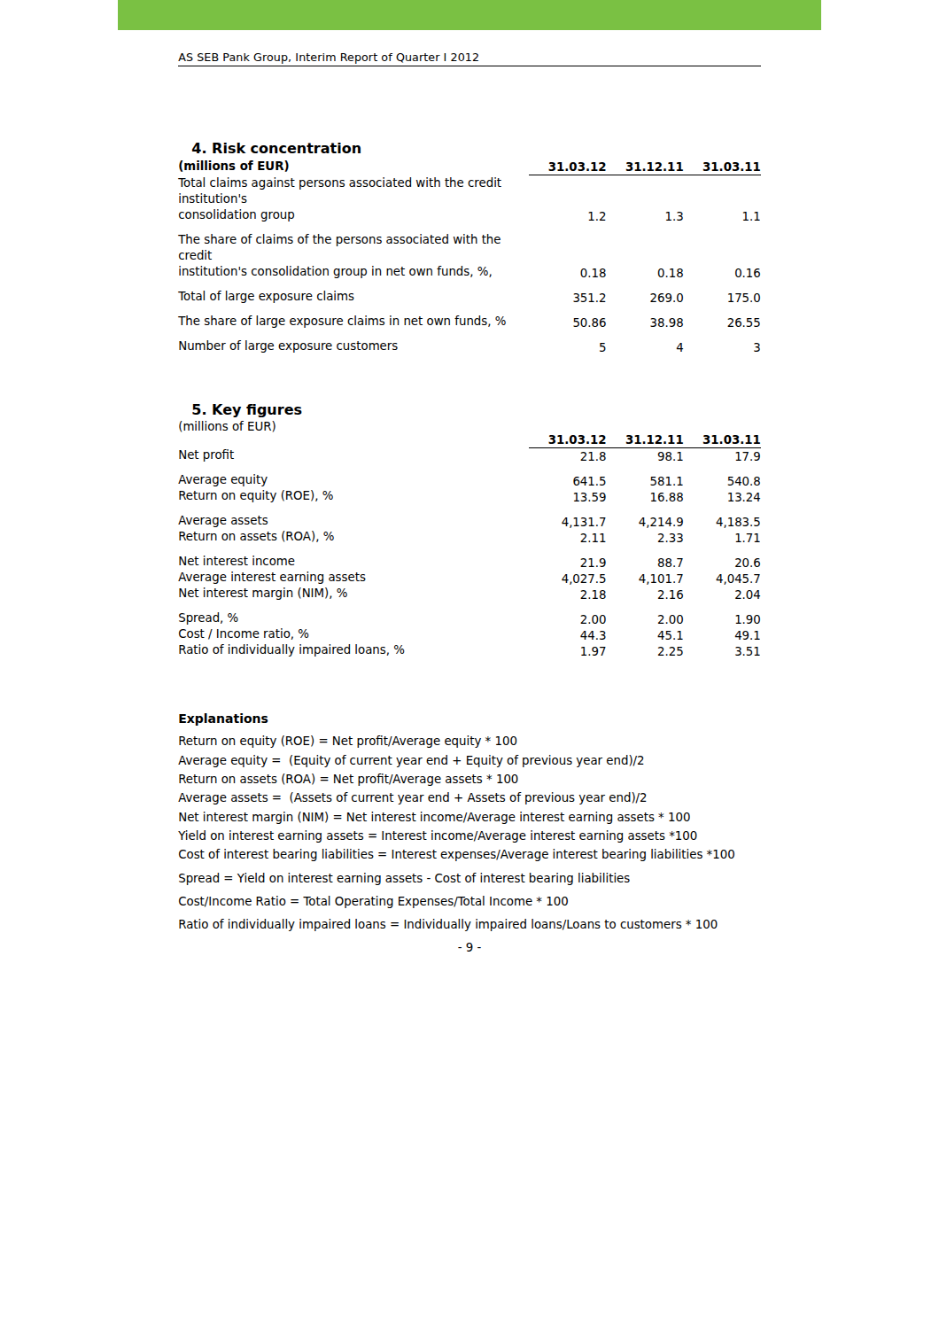AS SEB Pank Group, Interim Report of Quarter I 2012
4. Risk concentration
| (millions of EUR) | 31.03.12 | 31.12.11 | 31.03.11 |
| Total claims against persons associated with the credit institution's consolidation group | 1.2 | 1.3 | 1.1 |
| The share of claims of the persons associated with the credit institution's consolidation group in net own funds, %, | 0.18 | 0.18 | 0.16 |
| Total of large exposure claims | 351.2 | 269.0 | 175.0 |
| The share of large exposure claims in net own funds, % | 50.86 | 38.98 | 26.55 |
| Number of large exposure customers | 5 | 4 | 3 |
5. Key figures
(millions of EUR)
| | 31.03.12 | 31.12.11 | 31.03.11 |
| Net profit | 21.8 | 98.1 | 17.9 |
| Average equity | 641.5 | 581.1 | 540.8 |
| Return on equity (ROE), % | 13.59 | 16.88 | 13.24 |
| Average assets | 4,131.7 | 4,214.9 | 4,183.5 |
| Return on assets (ROA), % | 2.11 | 2.33 | 1.71 |
| Net interest income | 21.9 | 88.7 | 20.6 |
| Average interest earning assets | 4,027.5 | 4,101.7 | 4,045.7 |
| Net interest margin (NIM), % | 2.18 | 2.16 | 2.04 |
| Spread, % | 2.00 | 2.00 | 1.90 |
| Cost / Income ratio, % | 44.3 | 45.1 | 49.1 |
| Ratio of individually impaired loans, % | 1.97 | 2.25 | 3.51 |
Explanations
Return on equity (ROE) = Net profit/Average equity * 100
Average equity = (Equity of current year end + Equity of previous year end)/2
Return on assets (ROA) = Net profit/Average assets * 100
Average assets = (Assets of current year end + Assets of previous year end)/2
Net interest margin (NIM) = Net interest income/Average interest earning assets * 100
Yield on interest earning assets = Interest income/Average interest earning assets *100
Cost of interest bearing liabilities = Interest expenses/Average interest bearing liabilities *100
Spread = Yield on interest earning assets - Cost of interest bearing liabilities
Cost/Income Ratio = Total Operating Expenses/Total Income * 100
Ratio of individually impaired loans = Individually impaired loans/Loans to customers * 100
- 9 -